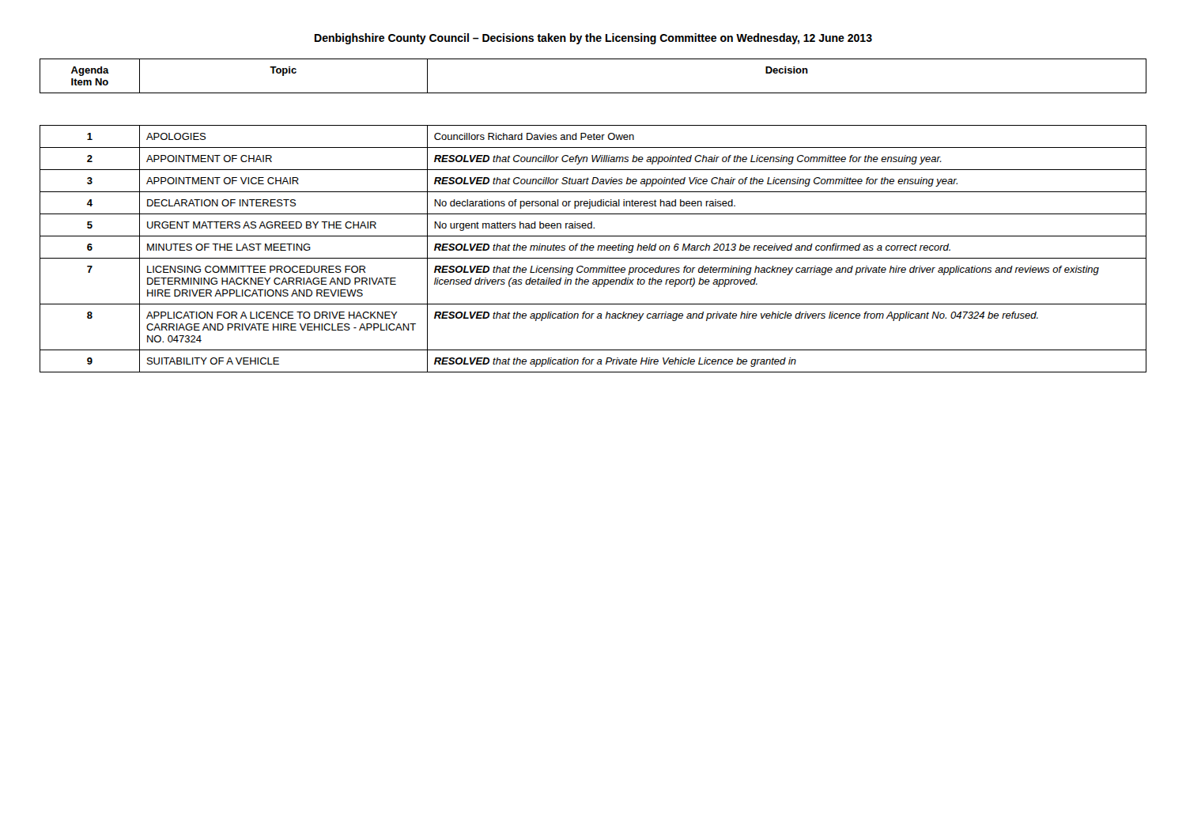Denbighshire County Council – Decisions taken by the Licensing Committee on Wednesday, 12 June 2013
| Agenda Item No | Topic | Decision |
| --- | --- | --- |
| 1 | APOLOGIES | Councillors Richard Davies and Peter Owen |
| 2 | APPOINTMENT OF CHAIR | RESOLVED that Councillor Cefyn Williams be appointed Chair of the Licensing Committee for the ensuing year. |
| 3 | APPOINTMENT OF VICE CHAIR | RESOLVED that Councillor Stuart Davies be appointed Vice Chair of the Licensing Committee for the ensuing year. |
| 4 | DECLARATION OF INTERESTS | No declarations of personal or prejudicial interest had been raised. |
| 5 | URGENT MATTERS AS AGREED BY THE CHAIR | No urgent matters had been raised. |
| 6 | MINUTES OF THE LAST MEETING | RESOLVED that the minutes of the meeting held on 6 March 2013 be received and confirmed as a correct record. |
| 7 | LICENSING COMMITTEE PROCEDURES FOR DETERMINING HACKNEY CARRIAGE AND PRIVATE HIRE DRIVER APPLICATIONS AND REVIEWS | RESOLVED that the Licensing Committee procedures for determining hackney carriage and private hire driver applications and reviews of existing licensed drivers (as detailed in the appendix to the report) be approved. |
| 8 | APPLICATION FOR A LICENCE TO DRIVE HACKNEY CARRIAGE AND PRIVATE HIRE VEHICLES - APPLICANT NO. 047324 | RESOLVED that the application for a hackney carriage and private hire vehicle drivers licence from Applicant No. 047324 be refused. |
| 9 | SUITABILITY OF A VEHICLE | RESOLVED that the application for a Private Hire Vehicle Licence be granted in |